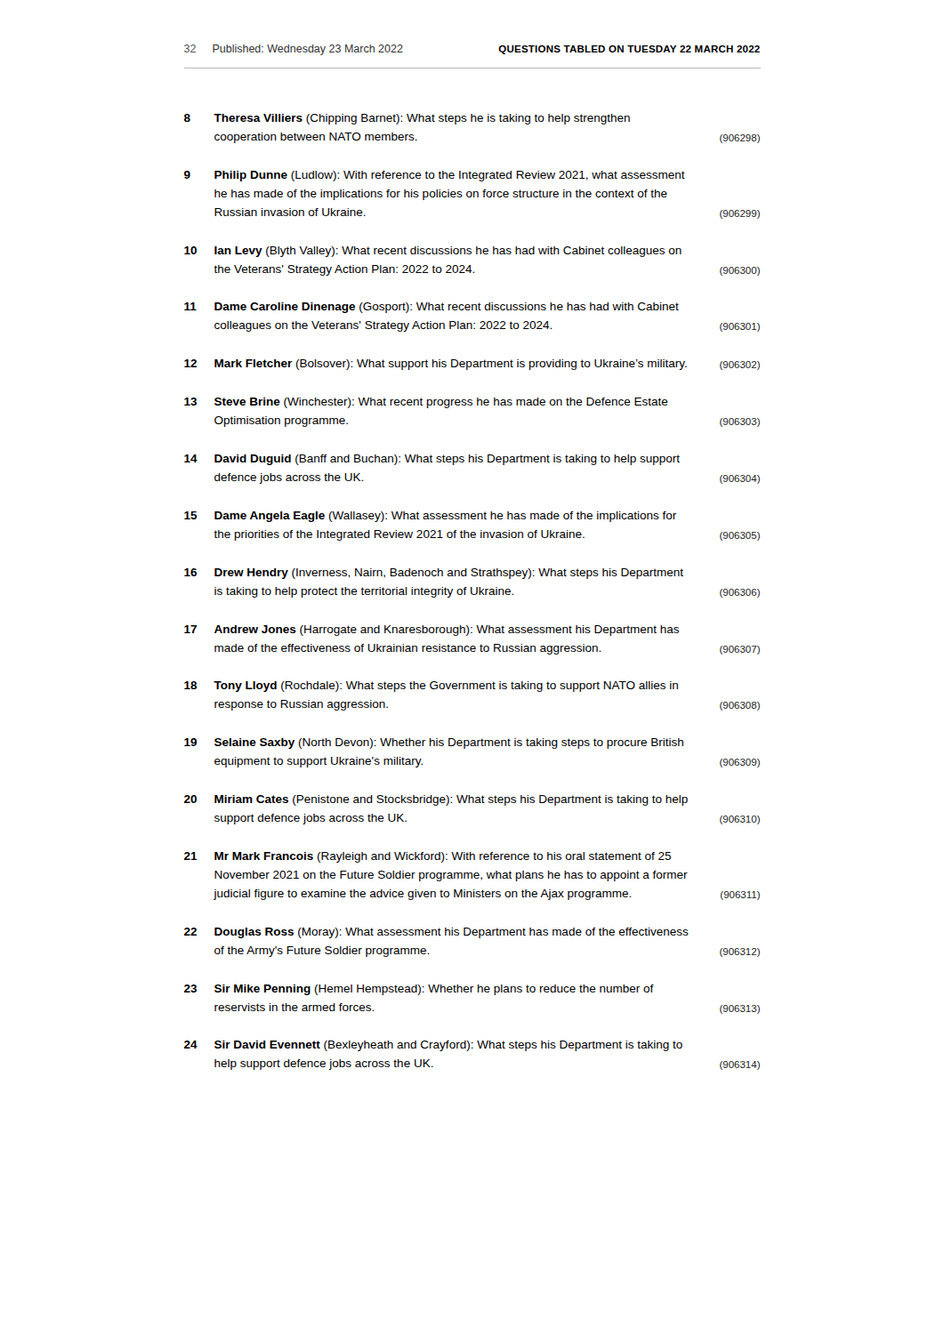32 Published: Wednesday 23 March 2022
Questions tabled on Tuesday 22 March 2022
8
Theresa Villiers (Chipping Barnet): What steps he is taking to help strengthen cooperation between NATO members. (906298)
9
Philip Dunne (Ludlow): With reference to the Integrated Review 2021, what assessment he has made of the implications for his policies on force structure in the context of the Russian invasion of Ukraine. (906299)
10
Ian Levy (Blyth Valley): What recent discussions he has had with Cabinet colleagues on the Veterans' Strategy Action Plan: 2022 to 2024. (906300)
11
Dame Caroline Dinenage (Gosport): What recent discussions he has had with Cabinet colleagues on the Veterans' Strategy Action Plan: 2022 to 2024. (906301)
12
Mark Fletcher (Bolsover): What support his Department is providing to Ukraine’s military. (906302)
13
Steve Brine (Winchester): What recent progress he has made on the Defence Estate Optimisation programme. (906303)
14
David Duguid (Banff and Buchan): What steps his Department is taking to help support defence jobs across the UK. (906304)
15
Dame Angela Eagle (Wallasey): What assessment he has made of the implications for the priorities of the Integrated Review 2021 of the invasion of Ukraine. (906305)
16
Drew Hendry (Inverness, Nairn, Badenoch and Strathspey): What steps his Department is taking to help protect the territorial integrity of Ukraine. (906306)
17
Andrew Jones (Harrogate and Knaresborough): What assessment his Department has made of the effectiveness of Ukrainian resistance to Russian aggression. (906307)
18
Tony Lloyd (Rochdale): What steps the Government is taking to support NATO allies in response to Russian aggression. (906308)
19
Selaine Saxby (North Devon): Whether his Department is taking steps to procure British equipment to support Ukraine's military. (906309)
20
Miriam Cates (Penistone and Stocksbridge): What steps his Department is taking to help support defence jobs across the UK. (906310)
21
Mr Mark Francois (Rayleigh and Wickford): With reference to his oral statement of 25 November 2021 on the Future Soldier programme, what plans he has to appoint a former judicial figure to examine the advice given to Ministers on the Ajax programme. (906311)
22
Douglas Ross (Moray): What assessment his Department has made of the effectiveness of the Army's Future Soldier programme. (906312)
23
Sir Mike Penning (Hemel Hempstead): Whether he plans to reduce the number of reservists in the armed forces. (906313)
24
Sir David Evennett (Bexleyheath and Crayford): What steps his Department is taking to help support defence jobs across the UK. (906314)